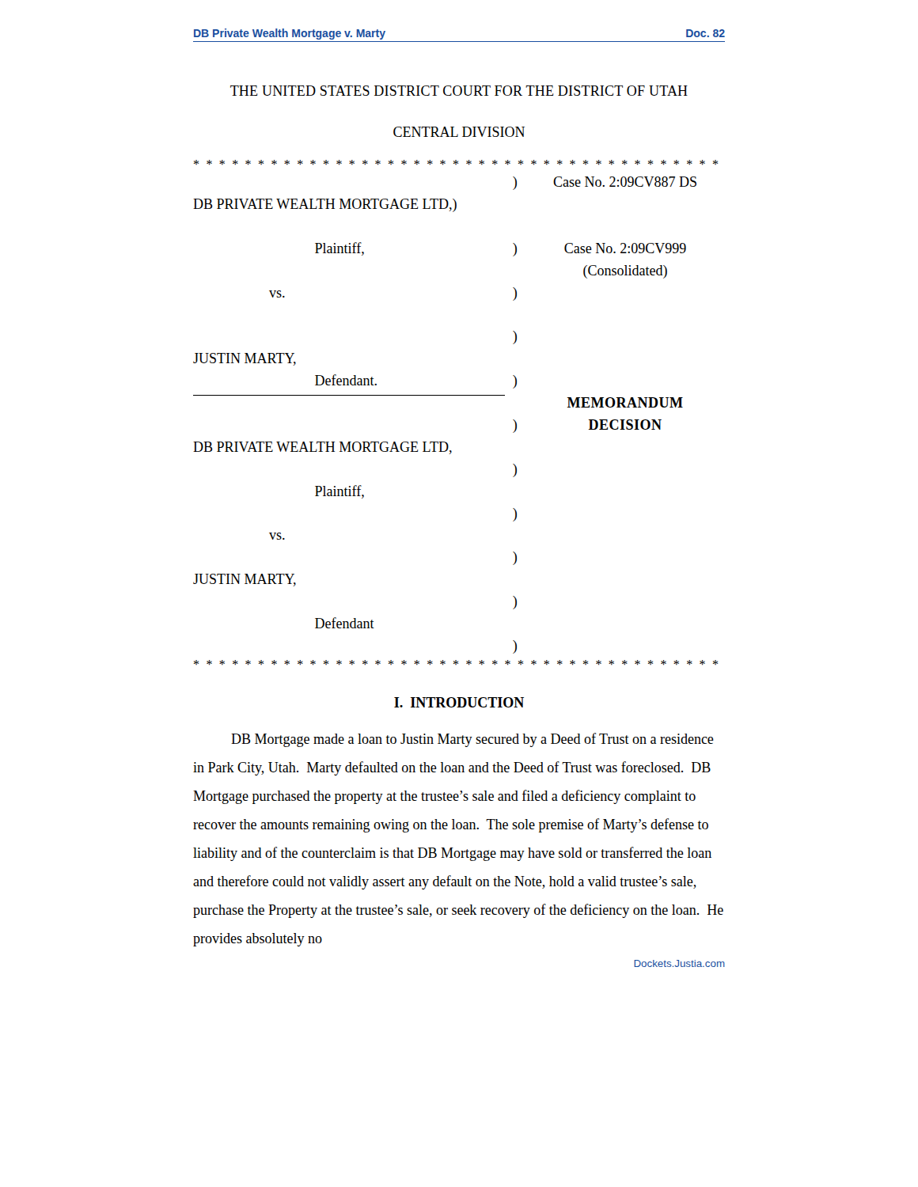DB Private Wealth Mortgage v. Marty Doc. 82
THE UNITED STATES DISTRICT COURT FOR THE DISTRICT OF UTAH
CENTRAL DIVISION
* * * * * * * * * * * * * * * * * * * * * * * * * * * * * * * * * * * * * * * * * * * * * * * *
| | ) | Case No. 2:09CV887 DS |
| DB PRIVATE WEALTH MORTGAGE LTD,) | | |
| Plaintiff, | ) | Case No. 2:09CV999 |
| | | (Consolidated) |
| vs. | ) | |
| | ) | |
| JUSTIN MARTY, | | |
| Defendant. | ) | |
| | | MEMORANDUM |
| | ) | DECISION |
| DB PRIVATE WEALTH MORTGAGE LTD, | | |
| | ) | |
| Plaintiff, | | |
| | ) | |
| vs. | | |
| | ) | |
| JUSTIN MARTY, | | |
| | ) | |
| Defendant | | |
| | ) | |
* * * * * * * * * * * * * * * * * * * * * * * * * * * * * * * * * * * * * * * * * * * * * * * *
I. INTRODUCTION
DB Mortgage made a loan to Justin Marty secured by a Deed of Trust on a residence in Park City, Utah. Marty defaulted on the loan and the Deed of Trust was foreclosed. DB Mortgage purchased the property at the trustee’s sale and filed a deficiency complaint to recover the amounts remaining owing on the loan. The sole premise of Marty’s defense to liability and of the counterclaim is that DB Mortgage may have sold or transferred the loan and therefore could not validly assert any default on the Note, hold a valid trustee’s sale, purchase the Property at the trustee’s sale, or seek recovery of the deficiency on the loan. He provides absolutely no
Dockets. Justia.com